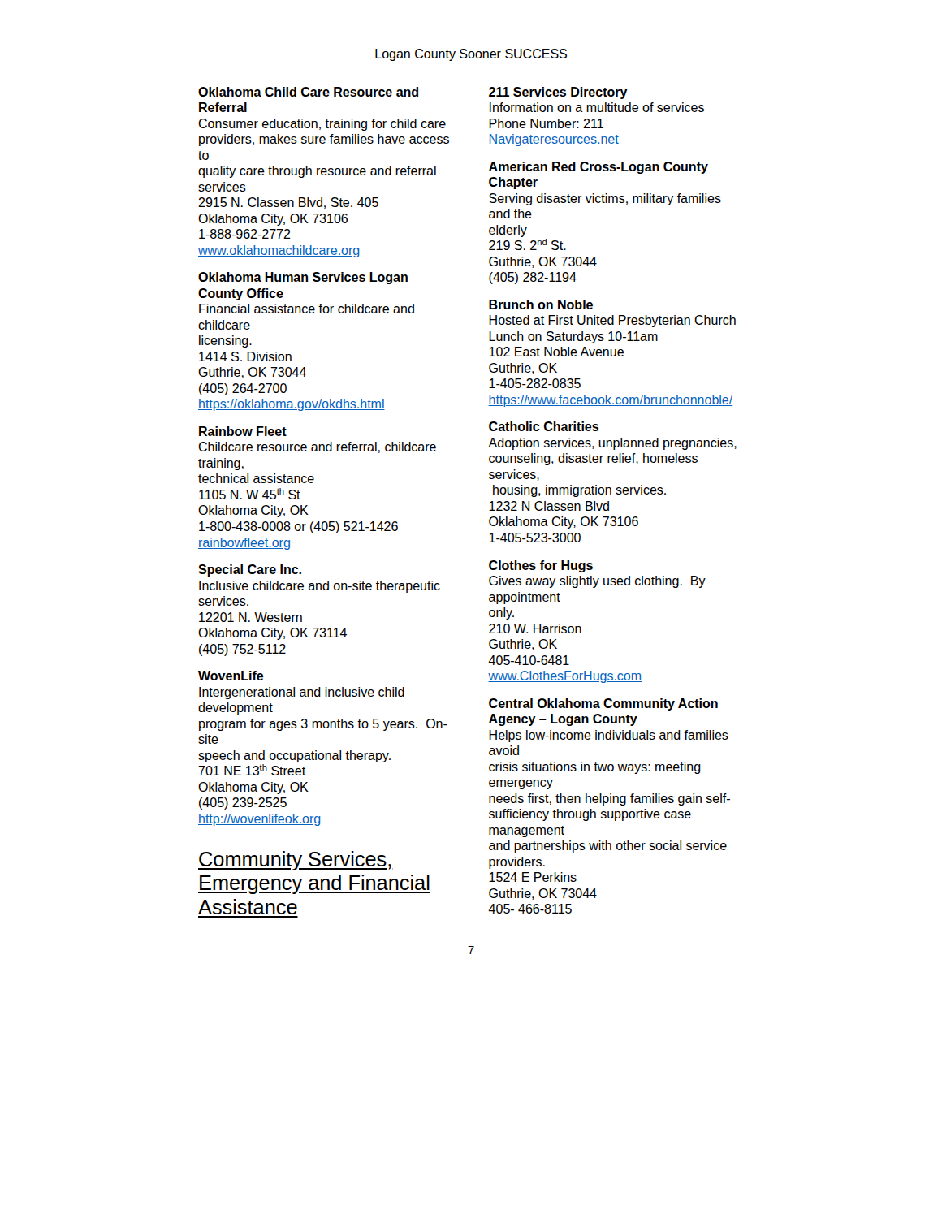Logan County Sooner SUCCESS
Oklahoma Child Care Resource and Referral Consumer education, training for child care providers, makes sure families have access to quality care through resource and referral services 2915 N. Classen Blvd, Ste. 405 Oklahoma City, OK 73106 1-888-962-2772 www.oklahomachildcare.org
Oklahoma Human Services Logan County Office Financial assistance for childcare and childcare licensing. 1414 S. Division Guthrie, OK 73044 (405) 264-2700 https://oklahoma.gov/okdhs.html
Rainbow Fleet Childcare resource and referral, childcare training, technical assistance 1105 N. W 45th St Oklahoma City, OK 1-800-438-0008 or (405) 521-1426 rainbowfleet.org
Special Care Inc. Inclusive childcare and on-site therapeutic services. 12201 N. Western Oklahoma City, OK 73114 (405) 752-5112
WovenLife Intergenerational and inclusive child development program for ages 3 months to 5 years. On-site speech and occupational therapy. 701 NE 13th Street Oklahoma City, OK (405) 239-2525 http://wovenlifeok.org
Community Services, Emergency and Financial Assistance
211 Services Directory Information on a multitude of services Phone Number: 211 Navigateresources.net
American Red Cross-Logan County Chapter Serving disaster victims, military families and the elderly 219 S. 2nd St. Guthrie, OK 73044 (405) 282-1194
Brunch on Noble Hosted at First United Presbyterian Church Lunch on Saturdays 10-11am 102 East Noble Avenue Guthrie, OK 1-405-282-0835 https://www.facebook.com/brunchonnoble/
Catholic Charities Adoption services, unplanned pregnancies, counseling, disaster relief, homeless services, housing, immigration services. 1232 N Classen Blvd Oklahoma City, OK 73106 1-405-523-3000
Clothes for Hugs Gives away slightly used clothing. By appointment only. 210 W. Harrison Guthrie, OK 405-410-6481 www.ClothesForHugs.com
Central Oklahoma Community Action Agency – Logan County Helps low-income individuals and families avoid crisis situations in two ways: meeting emergency needs first, then helping families gain self- sufficiency through supportive case management and partnerships with other social service providers. 1524 E Perkins Guthrie, OK 73044 405- 466-8115
7